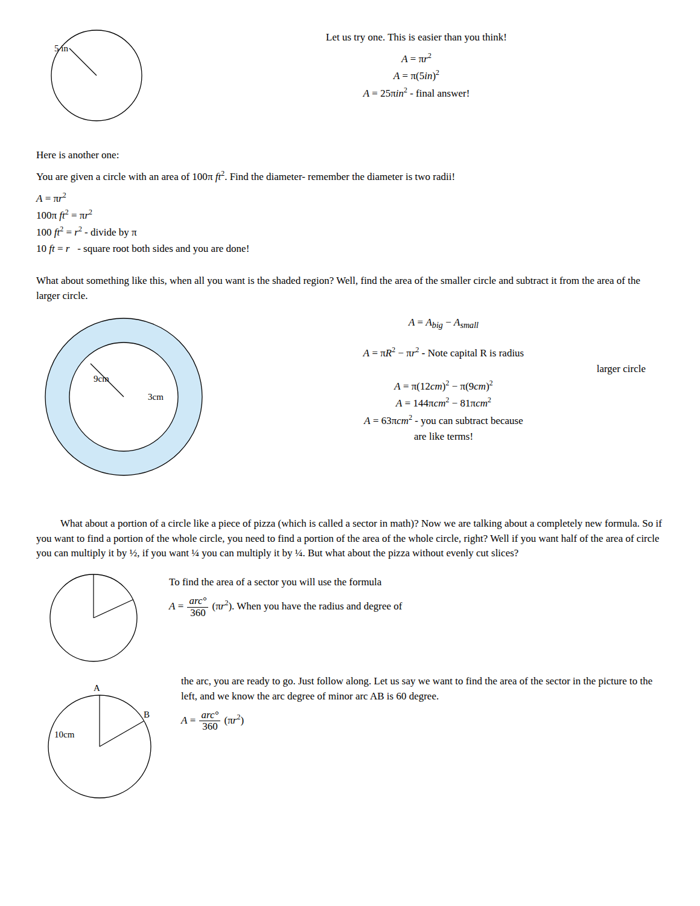5 in
Let us try one. This is easier than you think!
A = πr2
A = π(5in)2
A = 25πin2 - final answer!
Here is another one:
You are given a circle with an area of 100π ft2. Find the diameter- remember the diameter is two radii!
A = πr2
100π ft2 = πr2
100 ft2 = r2 - divide by π
10 ft = r - square root both sides and you are done!
What about something like this, when all you want is the shaded region? Well, find the area of the smaller circle and subtract it from the area of the larger circle.
9cm 3cm
A = Abig − Asmall
A = πR2 − πr2 - Note capital R is radius
larger circle
A = π(12cm)2 − π(9cm)2
A = 144πcm2 − 81πcm2
A = 63πcm2 - you can subtract because
are like terms!
What about a portion of a circle like a piece of pizza (which is called a sector in math)? Now we are talking about a completely new formula. So if you want to find a portion of the whole circle, you need to find a portion of the area of the whole circle, right? Well if you want half of the area of circle you can multiply it by ½, if you want ¼ you can multiply it by ¼. But what about the pizza without evenly cut slices?
To find the area of a sector you will use the formula
A = arc°360 (πr2). When you have the radius and degree of
A B 10cm
the arc, you are ready to go. Just follow along. Let us say we want to find the area of the sector in the picture to the left, and we know the arc degree of minor arc AB is 60 degree.
A = arc°360 (πr2)